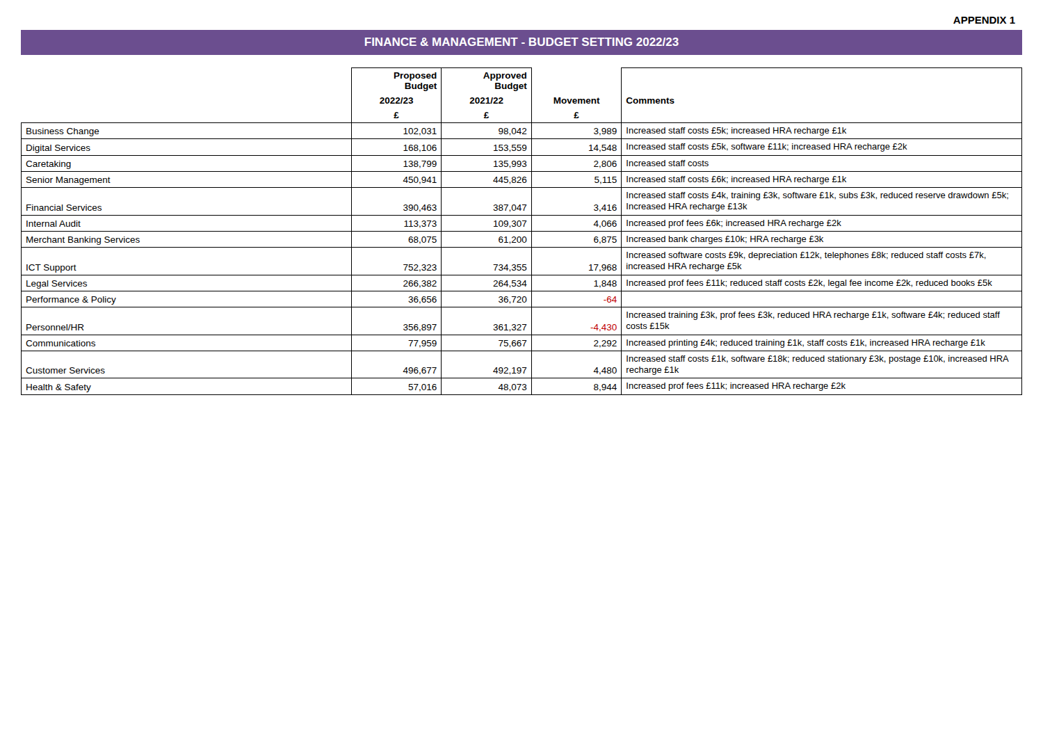APPENDIX 1
FINANCE & MANAGEMENT - BUDGET SETTING 2022/23
| | Proposed Budget | Approved Budget | | |
| --- | --- | --- | --- | --- |
| | 2022/23 | 2021/22 | Movement | Comments |
| | £ | £ | £ | |
| Business Change | 102,031 | 98,042 | 3,989 | Increased staff costs £5k; increased HRA recharge £1k |
| Digital Services | 168,106 | 153,559 | 14,548 | Increased staff costs £5k, software £11k; increased HRA recharge £2k |
| Caretaking | 138,799 | 135,993 | 2,806 | Increased staff costs |
| Senior Management | 450,941 | 445,826 | 5,115 | Increased staff costs £6k; increased HRA recharge £1k |
| Financial Services | 390,463 | 387,047 | 3,416 | Increased staff costs £4k, training £3k, software £1k, subs £3k, reduced reserve drawdown £5k; Increased HRA recharge £13k |
| Internal Audit | 113,373 | 109,307 | 4,066 | Increased prof fees £6k; increased HRA recharge £2k |
| Merchant Banking Services | 68,075 | 61,200 | 6,875 | Increased bank charges £10k; HRA recharge £3k |
| ICT Support | 752,323 | 734,355 | 17,968 | Increased software costs £9k, depreciation £12k, telephones £8k; reduced staff costs £7k, increased HRA recharge £5k |
| Legal Services | 266,382 | 264,534 | 1,848 | Increased prof fees £11k; reduced staff costs £2k, legal fee income £2k, reduced books £5k |
| Performance & Policy | 36,656 | 36,720 | -64 | |
| Personnel/HR | 356,897 | 361,327 | -4,430 | Increased training £3k, prof fees £3k, reduced HRA recharge £1k, software £4k; reduced staff costs £15k |
| Communications | 77,959 | 75,667 | 2,292 | Increased printing £4k; reduced training £1k, staff costs £1k, increased HRA recharge £1k |
| Customer Services | 496,677 | 492,197 | 4,480 | Increased staff costs £1k, software £18k; reduced stationary £3k, postage £10k, increased HRA recharge £1k |
| Health & Safety | 57,016 | 48,073 | 8,944 | Increased prof fees £11k; increased HRA recharge £2k |